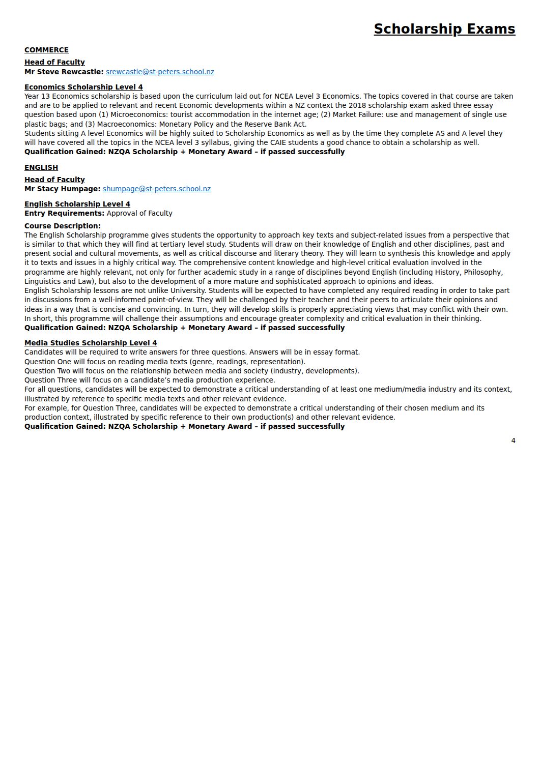Scholarship Exams
COMMERCE
Head of Faculty
Mr Steve Rewcastle: srewcastle@st-peters.school.nz
Economics Scholarship Level 4
Year 13 Economics scholarship is based upon the curriculum laid out for NCEA Level 3 Economics. The topics covered in that course are taken and are to be applied to relevant and recent Economic developments within a NZ context the 2018 scholarship exam asked three essay question based upon (1) Microeconomics: tourist accommodation in the internet age; (2) Market Failure: use and management of single use plastic bags; and (3) Macroeconomics: Monetary Policy and the Reserve Bank Act.
Students sitting A level Economics will be highly suited to Scholarship Economics as well as by the time they complete AS and A level they will have covered all the topics in the NCEA level 3 syllabus, giving the CAIE students a good chance to obtain a scholarship as well.
Qualification Gained: NZQA Scholarship + Monetary Award – if passed successfully
ENGLISH
Head of Faculty
Mr Stacy Humpage: shumpage@st-peters.school.nz
English Scholarship Level 4
Entry Requirements: Approval of Faculty
Course Description:
The English Scholarship programme gives students the opportunity to approach key texts and subject-related issues from a perspective that is similar to that which they will find at tertiary level study. Students will draw on their knowledge of English and other disciplines, past and present social and cultural movements, as well as critical discourse and literary theory. They will learn to synthesis this knowledge and apply it to texts and issues in a highly critical way. The comprehensive content knowledge and high-level critical evaluation involved in the programme are highly relevant, not only for further academic study in a range of disciplines beyond English (including History, Philosophy, Linguistics and Law), but also to the development of a more mature and sophisticated approach to opinions and ideas.
English Scholarship lessons are not unlike University. Students will be expected to have completed any required reading in order to take part in discussions from a well-informed point-of-view. They will be challenged by their teacher and their peers to articulate their opinions and ideas in a way that is concise and convincing. In turn, they will develop skills is properly appreciating views that may conflict with their own.
In short, this programme will challenge their assumptions and encourage greater complexity and critical evaluation in their thinking.
Qualification Gained: NZQA Scholarship + Monetary Award – if passed successfully
Media Studies Scholarship Level 4
Candidates will be required to write answers for three questions. Answers will be in essay format.
Question One will focus on reading media texts (genre, readings, representation).
Question Two will focus on the relationship between media and society (industry, developments).
Question Three will focus on a candidate’s media production experience.
For all questions, candidates will be expected to demonstrate a critical understanding of at least one medium/media industry and its context, illustrated by reference to specific media texts and other relevant evidence.
For example, for Question Three, candidates will be expected to demonstrate a critical understanding of their chosen medium and its production context, illustrated by specific reference to their own production(s) and other relevant evidence.
Qualification Gained: NZQA Scholarship + Monetary Award – if passed successfully
4